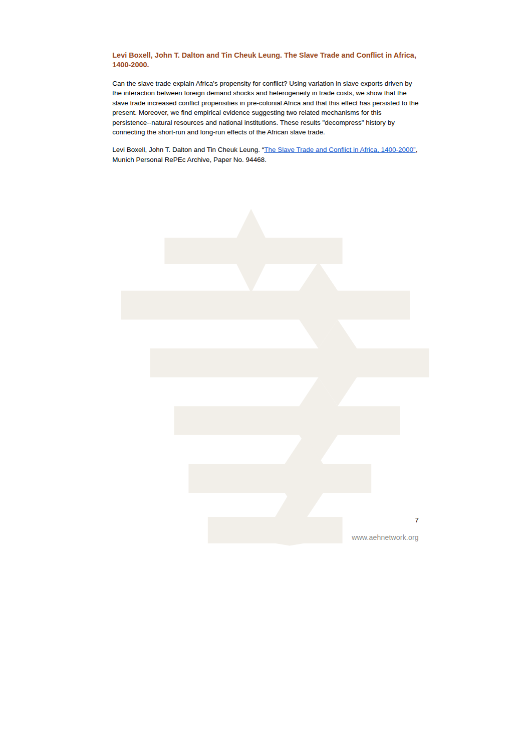Levi Boxell, John T. Dalton and Tin Cheuk Leung. The Slave Trade and Conflict in Africa, 1400-2000.
Can the slave trade explain Africa's propensity for conflict? Using variation in slave exports driven by the interaction between foreign demand shocks and heterogeneity in trade costs, we show that the slave trade increased conflict propensities in pre-colonial Africa and that this effect has persisted to the present. Moreover, we find empirical evidence suggesting two related mechanisms for this persistence--natural resources and national institutions. These results "decompress" history by connecting the short-run and long-run effects of the African slave trade.
Levi Boxell, John T. Dalton and Tin Cheuk Leung. “The Slave Trade and Conflict in Africa, 1400-2000”, Munich Personal RePEc Archive, Paper No. 94468.
7
www.aehnetwork.org